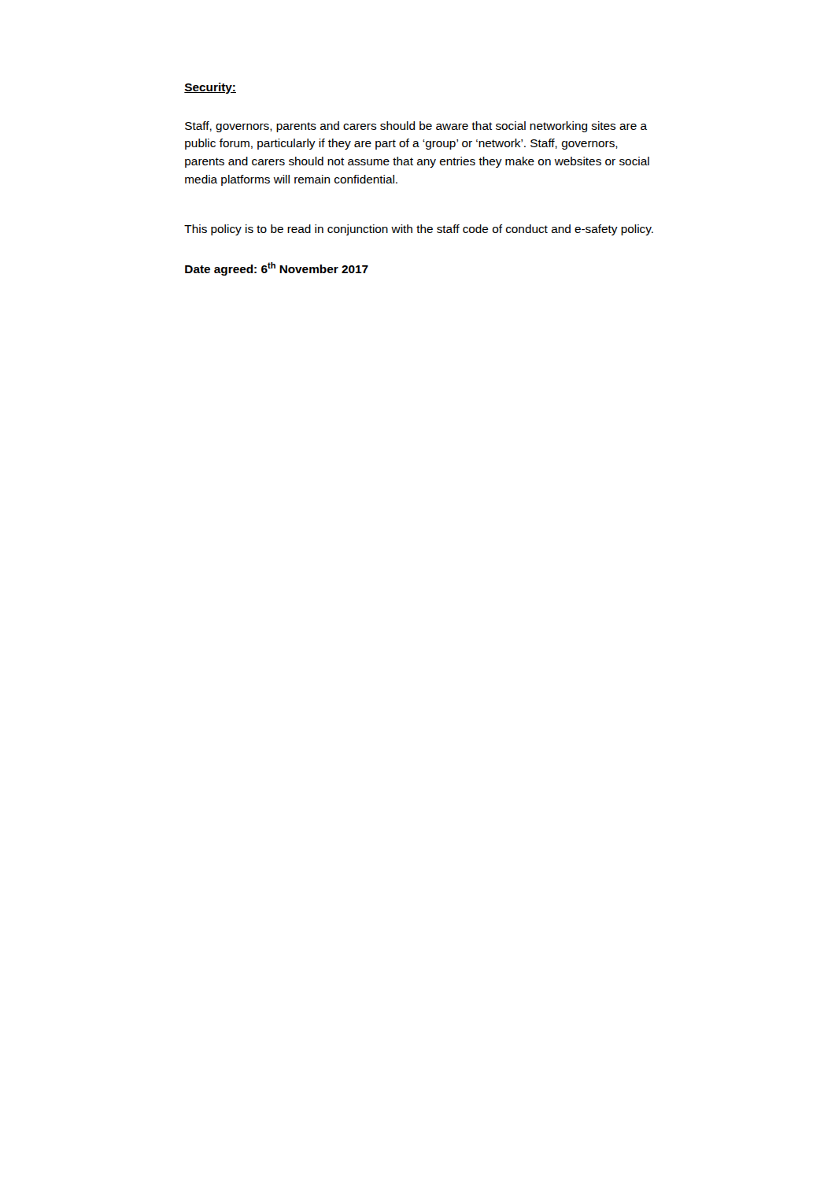Security:
Staff, governors, parents and carers should be aware that social networking sites are a public forum, particularly if they are part of a ‘group’ or ‘network’. Staff, governors, parents and carers should not assume that any entries they make on websites or social media platforms will remain confidential.
This policy is to be read in conjunction with the staff code of conduct and e-safety policy.
Date agreed: 6th November 2017